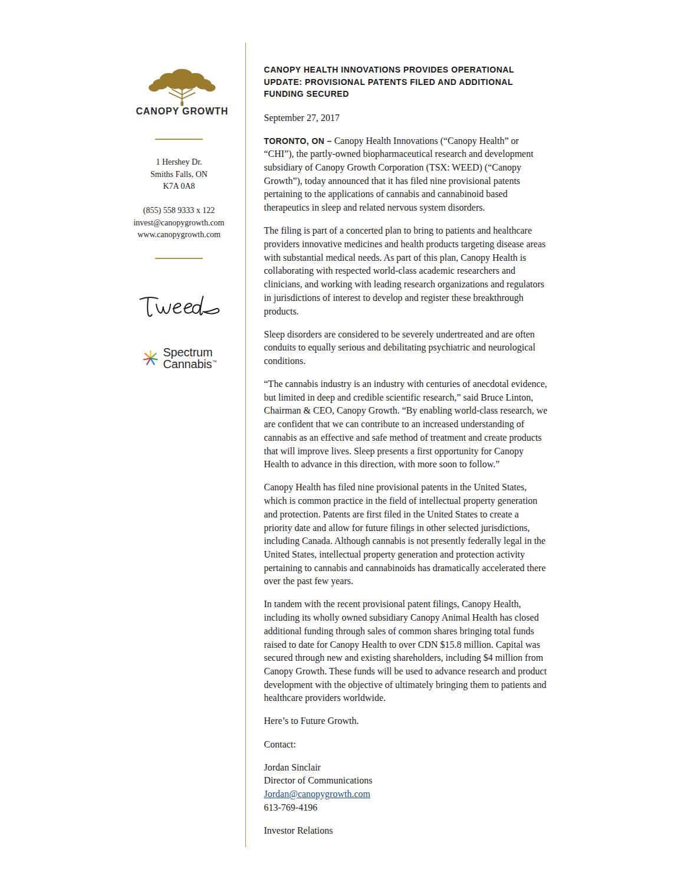CANOPY GROWTH CORPORATION
1 Hershey Dr.
Smiths Falls, ON
K7A 0A8
(855) 558 9333 x 122
invest@canopygrowth.com
www.canopygrowth.com
Spectrum
Cannabis™
Canopy Health Innovations Provides Operational Update: Provisional Patents Filed and Additional Funding Secured
September 27, 2017
TORONTO, ON – Canopy Health Innovations (“Canopy Health” or “CHI”), the partly-owned biopharmaceutical research and development subsidiary of Canopy Growth Corporation (TSX: WEED) (“Canopy Growth”), today announced that it has filed nine provisional patents pertaining to the applications of cannabis and cannabinoid based therapeutics in sleep and related nervous system disorders.
The filing is part of a concerted plan to bring to patients and healthcare providers innovative medicines and health products targeting disease areas with substantial medical needs. As part of this plan, Canopy Health is collaborating with respected world-class academic researchers and clinicians, and working with leading research organizations and regulators in jurisdictions of interest to develop and register these breakthrough products.
Sleep disorders are considered to be severely undertreated and are often conduits to equally serious and debilitating psychiatric and neurological conditions.
“The cannabis industry is an industry with centuries of anecdotal evidence, but limited in deep and credible scientific research,” said Bruce Linton, Chairman & CEO, Canopy Growth. “By enabling world-class research, we are confident that we can contribute to an increased understanding of cannabis as an effective and safe method of treatment and create products that will improve lives. Sleep presents a first opportunity for Canopy Health to advance in this direction, with more soon to follow.”
Canopy Health has filed nine provisional patents in the United States, which is common practice in the field of intellectual property generation and protection. Patents are first filed in the United States to create a priority date and allow for future filings in other selected jurisdictions, including Canada. Although cannabis is not presently federally legal in the United States, intellectual property generation and protection activity pertaining to cannabis and cannabinoids has dramatically accelerated there over the past few years.
In tandem with the recent provisional patent filings, Canopy Health, including its wholly owned subsidiary Canopy Animal Health has closed additional funding through sales of common shares bringing total funds raised to date for Canopy Health to over CDN $15.8 million. Capital was secured through new and existing shareholders, including $4 million from Canopy Growth. These funds will be used to advance research and product development with the objective of ultimately bringing them to patients and healthcare providers worldwide.
Here’s to Future Growth.
Contact:
Jordan Sinclair
Director of Communications
Jordan@canopygrowth.com
613-769-4196
Investor Relations